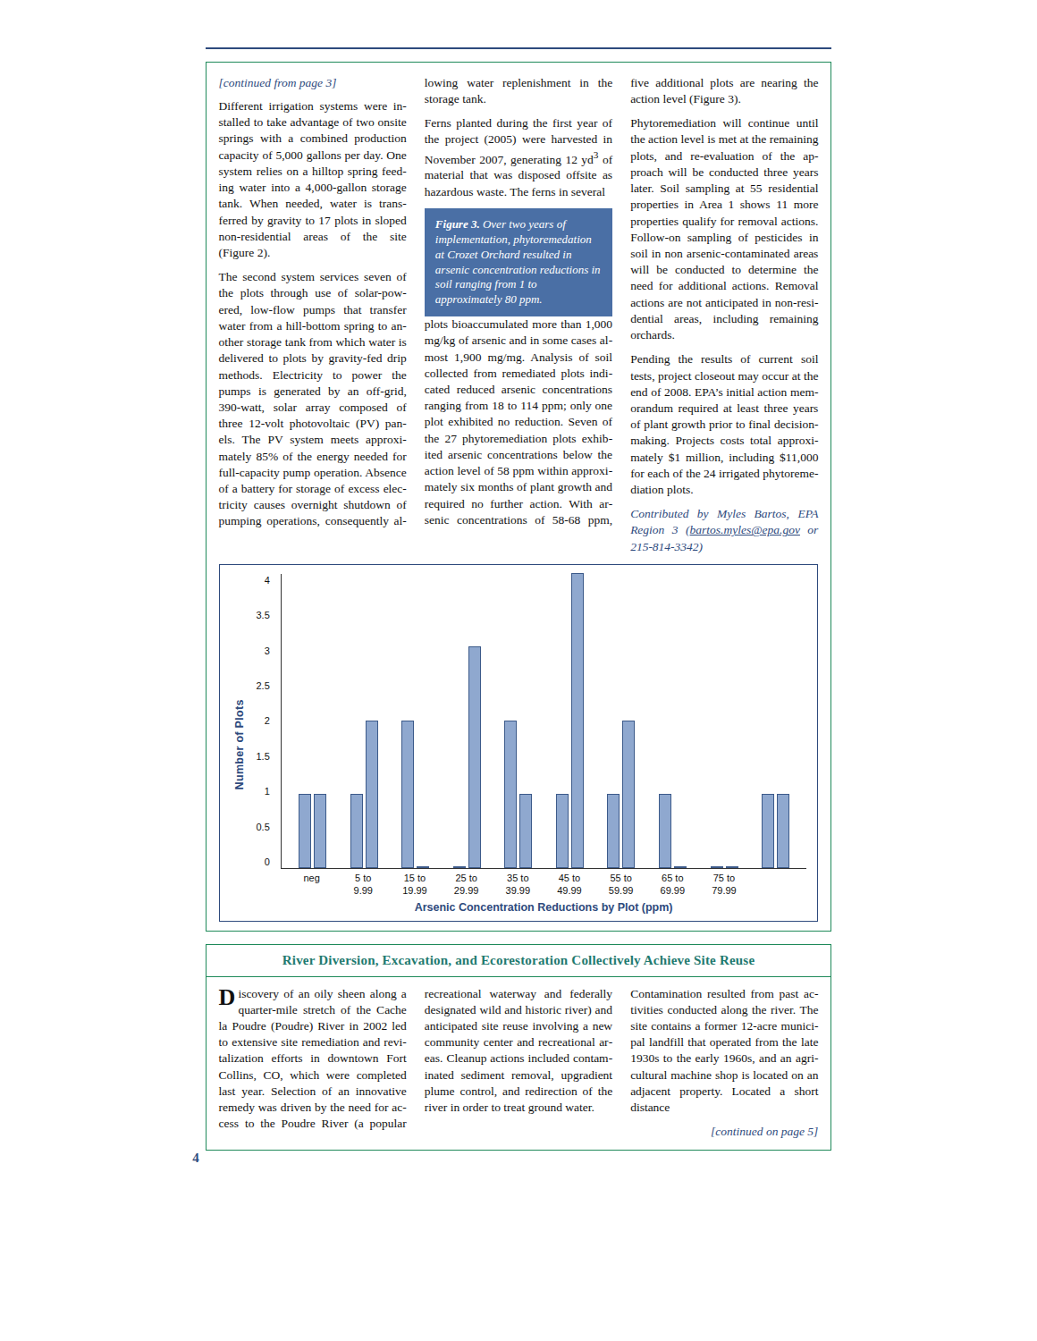[continued from page 3]
Different irrigation systems were installed to take advantage of two onsite springs with a combined production capacity of 5,000 gallons per day. One system relies on a hilltop spring feeding water into a 4,000-gallon storage tank. When needed, water is transferred by gravity to 17 plots in sloped non-residential areas of the site (Figure 2).
The second system services seven of the plots through use of solar-powered, low-flow pumps that transfer water from a hill-bottom spring to another storage tank from which water is delivered to plots by gravity-fed drip methods. Electricity to power the pumps is generated by an off-grid, 390-watt, solar array composed of three 12-volt photovoltaic (PV) panels. The PV system meets approximately 85% of the energy needed for full-capacity pump operation. Absence of a battery for storage of excess electricity causes overnight shutdown of pumping operations, consequently allowing water replenishment in the storage tank.
Ferns planted during the first year of the project (2005) were harvested in November 2007, generating 12 yd3 of material that was disposed offsite as hazardous waste. The ferns in several
Figure 3. Over two years of implementation, phytoremedation at Crozet Orchard resulted in arsenic concentration reductions in soil ranging from 1 to approximately 80 ppm.
plots bioaccumulated more than 1,000 mg/kg of arsenic and in some cases almost 1,900 mg/mg. Analysis of soil collected from remediated plots indicated reduced arsenic concentrations ranging from 18 to 114 ppm; only one plot exhibited no reduction. Seven of the 27 phytoremediation plots exhibited arsenic concentrations below the action level of 58 ppm within approximately six months of plant growth and required no further action. With arsenic concentrations of 58-68 ppm, five additional plots are nearing the action level (Figure 3).
Phytoremediation will continue until the action level is met at the remaining plots, and re-evaluation of the approach will be conducted three years later. Soil sampling at 55 residential properties in Area 1 shows 11 more properties qualify for removal actions. Follow-on sampling of pesticides in soil in non arsenic-contaminated areas will be conducted to determine the need for additional actions. Removal actions are not anticipated in non-residential areas, including remaining orchards.
Pending the results of current soil tests, project closeout may occur at the end of 2008. EPA’s initial action memorandum required at least three years of plant growth prior to final decision-making. Projects costs total approximately $1 million, including $11,000 for each of the 24 irrigated phytoremediation plots.
Contributed by Myles Bartos, EPA Region 3 (bartos.myles@epa.gov or 215-814-3342)
Number of Plots
4
3.5
3
2.5
2
1.5
1
0.5
0
neg
5 to
9.99
15 to
19.99
25 to
29.99
35 to
39.99
45 to
49.99
55 to
59.99
65 to
69.99
75 to
79.99
Arsenic Concentration Reductions by Plot (ppm)
River Diversion, Excavation, and Ecorestoration Collectively Achieve Site Reuse
Discovery of an oily sheen along a quarter-mile stretch of the Cache la Poudre (Poudre) River in 2002 led to extensive site remediation and revitalization efforts in downtown Fort Collins, CO, which were completed last year. Selection of an innovative remedy was driven by the need for access to the Poudre River (a popular recreational waterway and federally designated wild and historic river) and anticipated site reuse involving a new community center and recreational areas. Cleanup actions included contaminated sediment removal, upgradient plume control, and redirection of the river in order to treat ground water.
Contamination resulted from past activities conducted along the river. The site contains a former 12-acre municipal landfill that operated from the late 1930s to the early 1960s, and an agricultural machine shop is located on an adjacent property. Located a short distance
[continued on page 5]
4